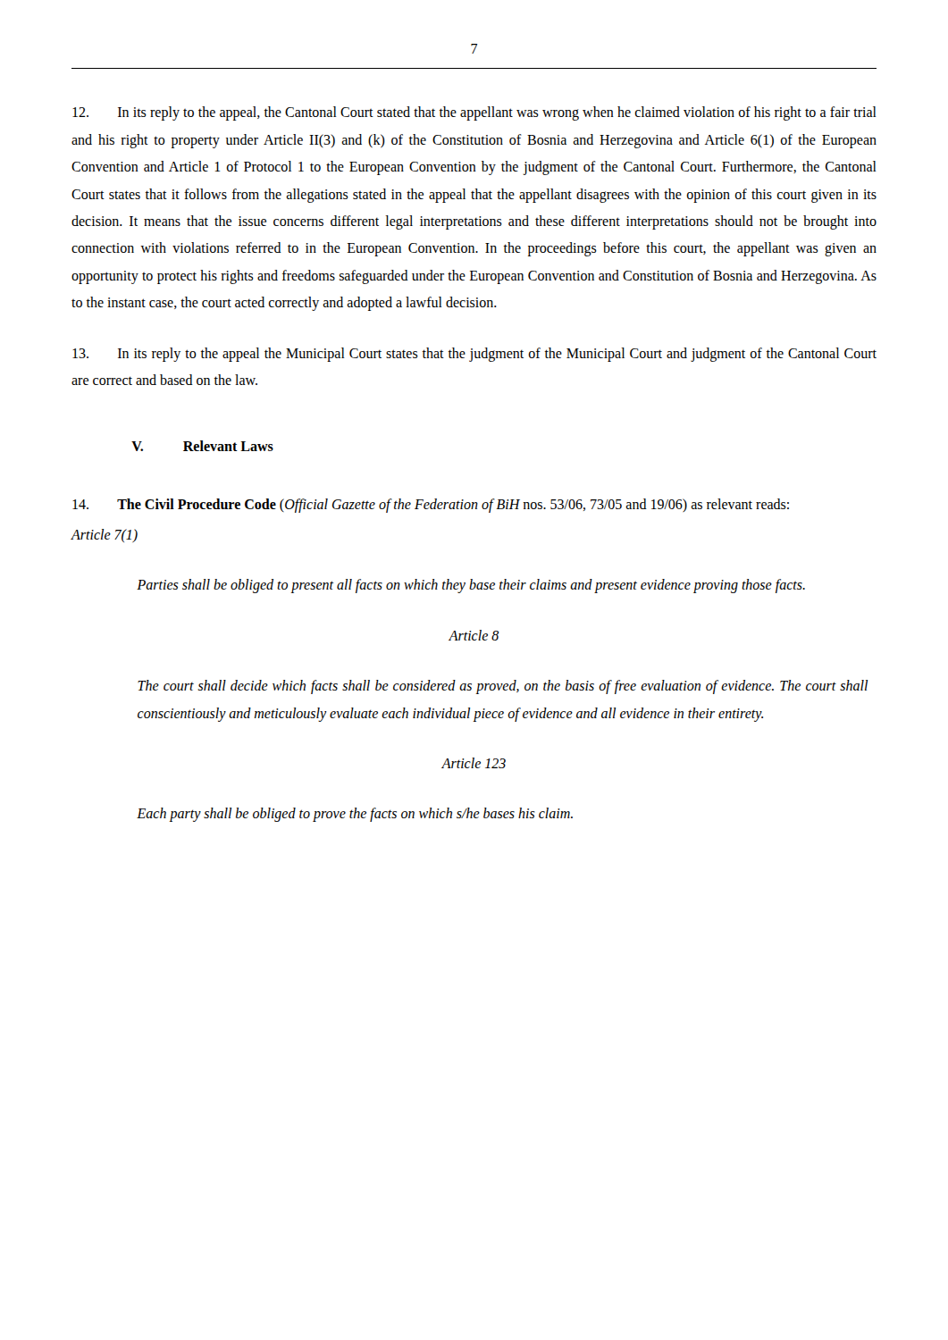7
12. In its reply to the appeal, the Cantonal Court stated that the appellant was wrong when he claimed violation of his right to a fair trial and his right to property under Article II(3) and (k) of the Constitution of Bosnia and Herzegovina and Article 6(1) of the European Convention and Article 1 of Protocol 1 to the European Convention by the judgment of the Cantonal Court. Furthermore, the Cantonal Court states that it follows from the allegations stated in the appeal that the appellant disagrees with the opinion of this court given in its decision. It means that the issue concerns different legal interpretations and these different interpretations should not be brought into connection with violations referred to in the European Convention. In the proceedings before this court, the appellant was given an opportunity to protect his rights and freedoms safeguarded under the European Convention and Constitution of Bosnia and Herzegovina. As to the instant case, the court acted correctly and adopted a lawful decision.
13. In its reply to the appeal the Municipal Court states that the judgment of the Municipal Court and judgment of the Cantonal Court are correct and based on the law.
V. Relevant Laws
14. The Civil Procedure Code (Official Gazette of the Federation of BiH nos. 53/06, 73/05 and 19/06) as relevant reads:
Article 7(1)
Parties shall be obliged to present all facts on which they base their claims and present evidence proving those facts.
Article 8
The court shall decide which facts shall be considered as proved, on the basis of free evaluation of evidence. The court shall conscientiously and meticulously evaluate each individual piece of evidence and all evidence in their entirety.
Article 123
Each party shall be obliged to prove the facts on which s/he bases his claim.